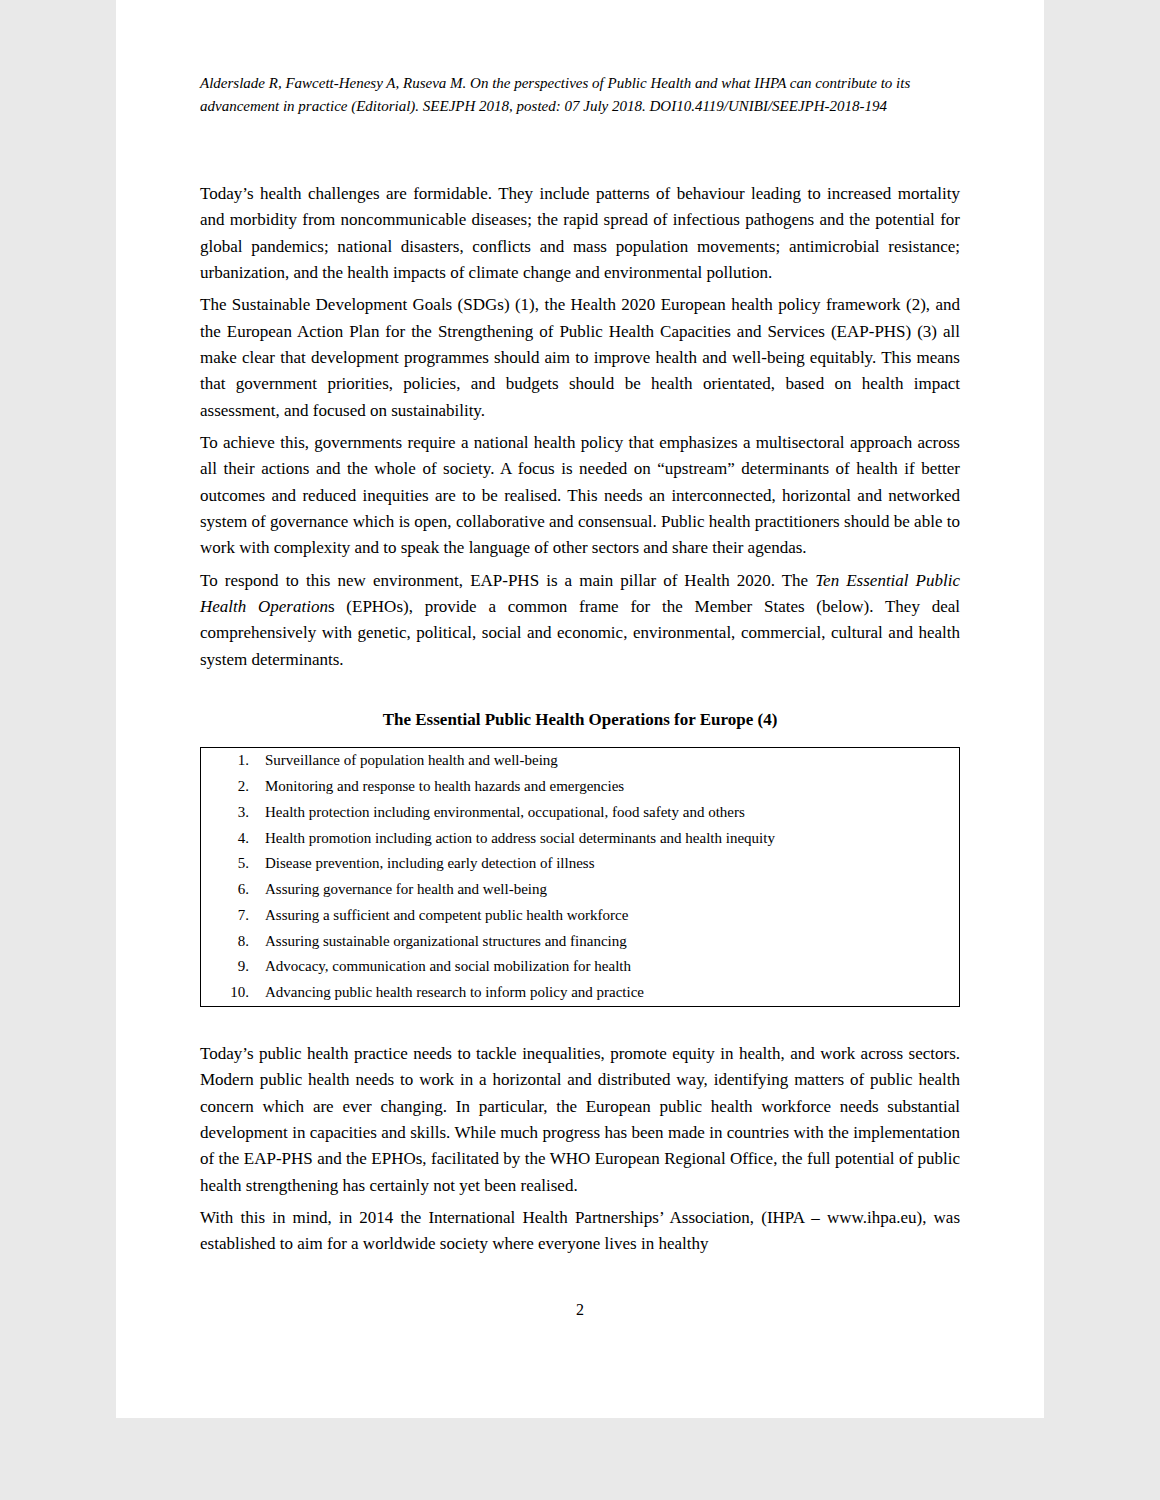Alderslade R, Fawcett-Henesy A, Ruseva M. On the perspectives of Public Health and what IHPA can contribute to its advancement in practice (Editorial). SEEJPH 2018, posted: 07 July 2018. DOI10.4119/UNIBI/SEEJPH-2018-194
Today’s health challenges are formidable. They include patterns of behaviour leading to increased mortality and morbidity from noncommunicable diseases; the rapid spread of infectious pathogens and the potential for global pandemics; national disasters, conflicts and mass population movements; antimicrobial resistance; urbanization, and the health impacts of climate change and environmental pollution.
The Sustainable Development Goals (SDGs) (1), the Health 2020 European health policy framework (2), and the European Action Plan for the Strengthening of Public Health Capacities and Services (EAP-PHS) (3) all make clear that development programmes should aim to improve health and well-being equitably. This means that government priorities, policies, and budgets should be health orientated, based on health impact assessment, and focused on sustainability.
To achieve this, governments require a national health policy that emphasizes a multisectoral approach across all their actions and the whole of society. A focus is needed on “upstream” determinants of health if better outcomes and reduced inequities are to be realised. This needs an interconnected, horizontal and networked system of governance which is open, collaborative and consensual. Public health practitioners should be able to work with complexity and to speak the language of other sectors and share their agendas.
To respond to this new environment, EAP-PHS is a main pillar of Health 2020. The Ten Essential Public Health Operations (EPHOs), provide a common frame for the Member States (below). They deal comprehensively with genetic, political, social and economic, environmental, commercial, cultural and health system determinants.
The Essential Public Health Operations for Europe (4)
| 1. | Surveillance of population health and well-being |
| 2. | Monitoring and response to health hazards and emergencies |
| 3. | Health protection including environmental, occupational, food safety and others |
| 4. | Health promotion including action to address social determinants and health inequity |
| 5. | Disease prevention, including early detection of illness |
| 6. | Assuring governance for health and well-being |
| 7. | Assuring a sufficient and competent public health workforce |
| 8. | Assuring sustainable organizational structures and financing |
| 9. | Advocacy, communication and social mobilization for health |
| 10. | Advancing public health research to inform policy and practice |
Today’s public health practice needs to tackle inequalities, promote equity in health, and work across sectors. Modern public health needs to work in a horizontal and distributed way, identifying matters of public health concern which are ever changing. In particular, the European public health workforce needs substantial development in capacities and skills. While much progress has been made in countries with the implementation of the EAP-PHS and the EPHOs, facilitated by the WHO European Regional Office, the full potential of public health strengthening has certainly not yet been realised.
With this in mind, in 2014 the International Health Partnerships’ Association, (IHPA – www.ihpa.eu), was established to aim for a worldwide society where everyone lives in healthy
2